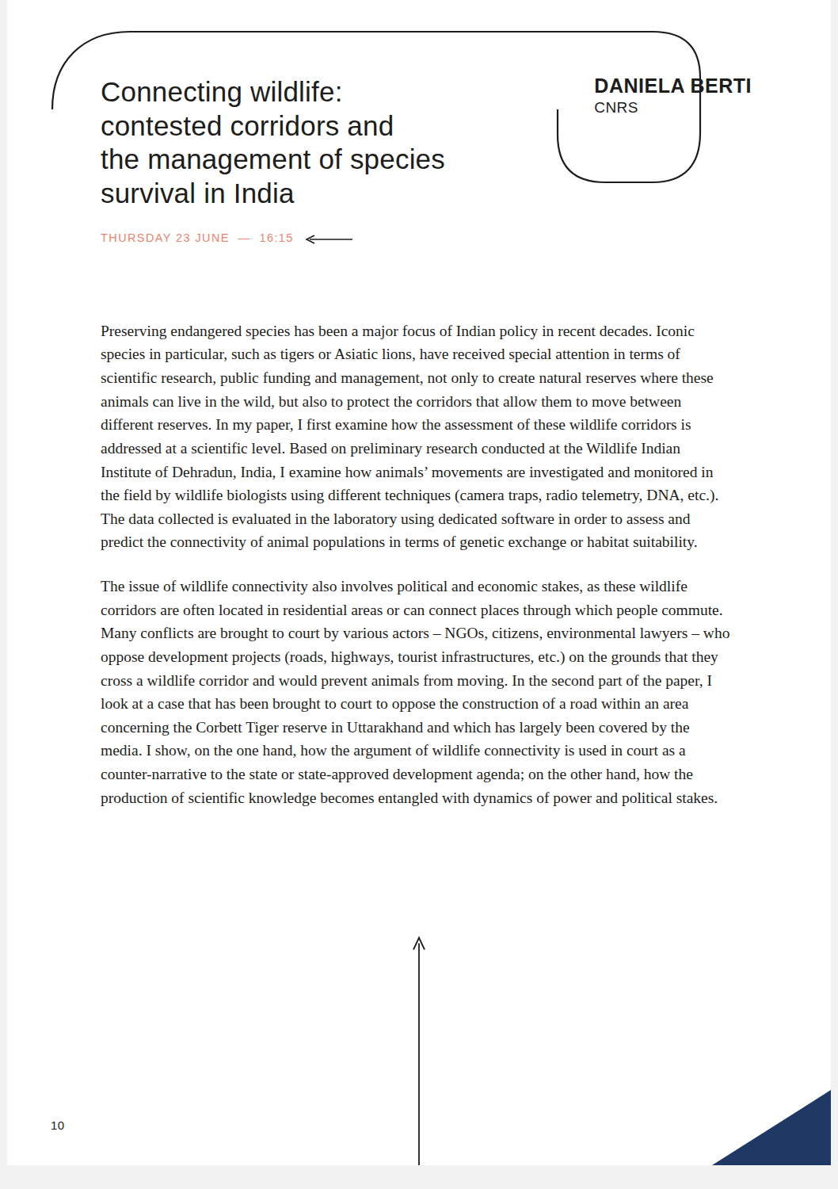Connecting wildlife:
contested corridors and
the management of species
survival in India
DANIELA BERTI
CNRS
THURSDAY 23 JUNE — 16:15
Preserving endangered species has been a major focus of Indian policy in recent decades. Iconic species in particular, such as tigers or Asiatic lions, have received special attention in terms of scientific research, public funding and management, not only to create natural reserves where these animals can live in the wild, but also to protect the corridors that allow them to move between different reserves. In my paper, I first examine how the assessment of these wildlife corridors is addressed at a scientific level. Based on preliminary research conducted at the Wildlife Indian Institute of Dehradun, India, I examine how animals’ movements are investigated and monitored in the field by wildlife biologists using different techniques (camera traps, radio telemetry, DNA, etc.). The data collected is evaluated in the laboratory using dedicated software in order to assess and predict the connectivity of animal populations in terms of genetic exchange or habitat suitability.
The issue of wildlife connectivity also involves political and economic stakes, as these wildlife corridors are often located in residential areas or can connect places through which people commute. Many conflicts are brought to court by various actors – NGOs, citizens, environmental lawyers – who oppose development projects (roads, highways, tourist infrastructures, etc.) on the grounds that they cross a wildlife corridor and would prevent animals from moving. In the second part of the paper, I look at a case that has been brought to court to oppose the construction of a road within an area concerning the Corbett Tiger reserve in Uttarakhand and which has largely been covered by the media. I show, on the one hand, how the argument of wildlife connectivity is used in court as a counter-narrative to the state or state-approved development agenda; on the other hand, how the production of scientific knowledge becomes entangled with dynamics of power and political stakes.
10